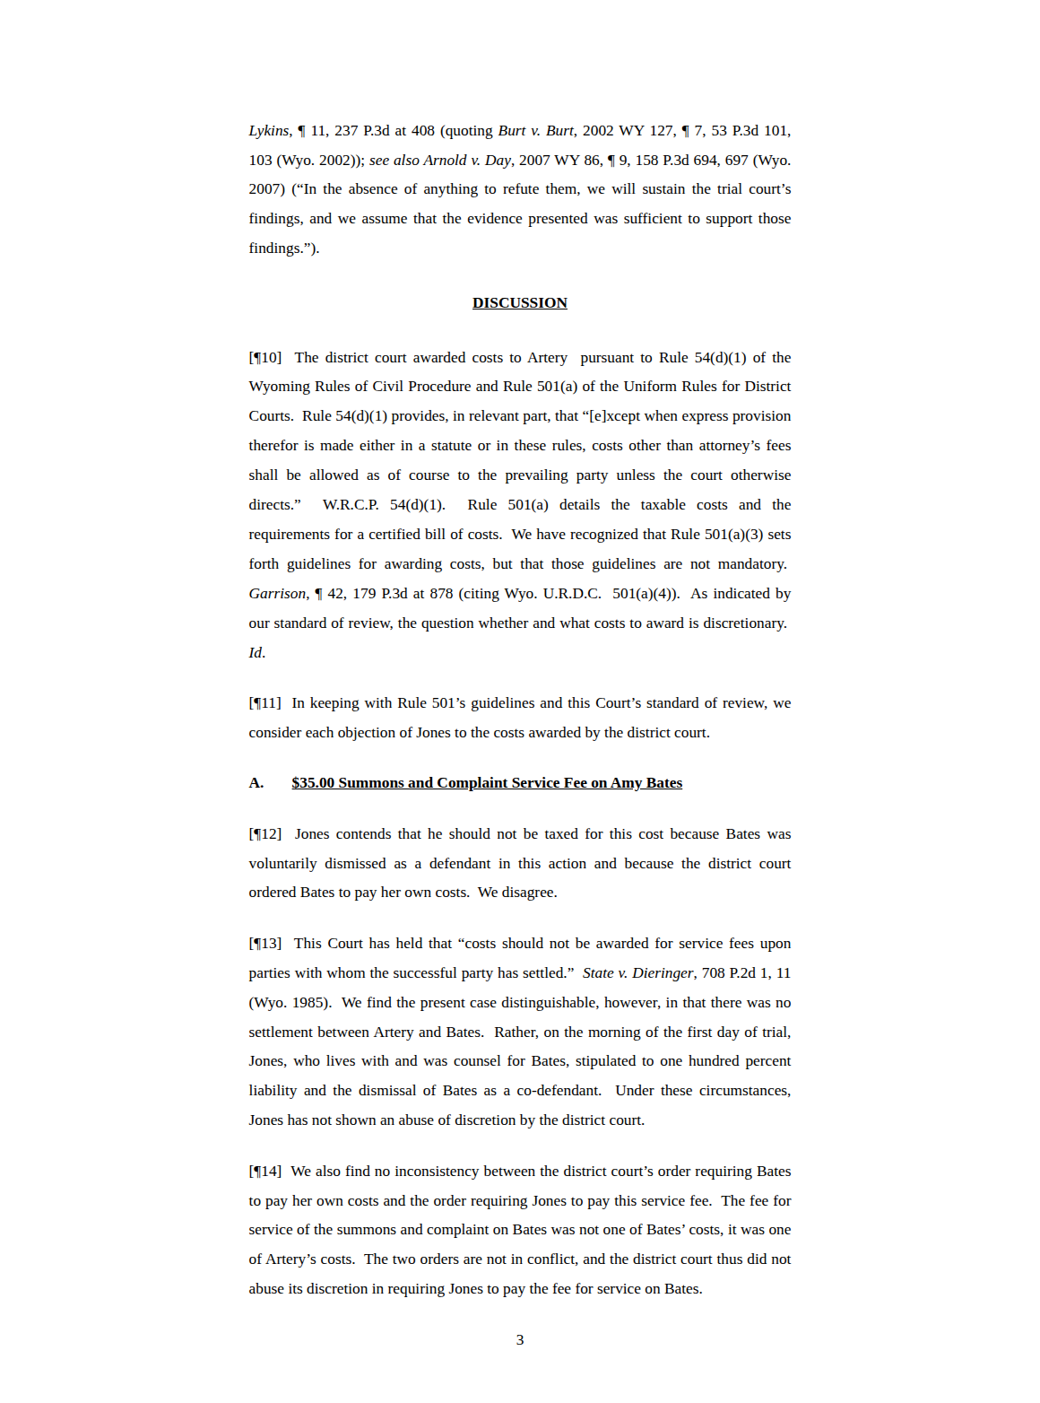Lykins, ¶ 11, 237 P.3d at 408 (quoting Burt v. Burt, 2002 WY 127, ¶ 7, 53 P.3d 101, 103 (Wyo. 2002)); see also Arnold v. Day, 2007 WY 86, ¶ 9, 158 P.3d 694, 697 (Wyo. 2007) (“In the absence of anything to refute them, we will sustain the trial court’s findings, and we assume that the evidence presented was sufficient to support those findings.”).
DISCUSSION
[¶10] The district court awarded costs to Artery pursuant to Rule 54(d)(1) of the Wyoming Rules of Civil Procedure and Rule 501(a) of the Uniform Rules for District Courts. Rule 54(d)(1) provides, in relevant part, that “[e]xcept when express provision therefor is made either in a statute or in these rules, costs other than attorney’s fees shall be allowed as of course to the prevailing party unless the court otherwise directs.” W.R.C.P. 54(d)(1). Rule 501(a) details the taxable costs and the requirements for a certified bill of costs. We have recognized that Rule 501(a)(3) sets forth guidelines for awarding costs, but that those guidelines are not mandatory. Garrison, ¶ 42, 179 P.3d at 878 (citing Wyo. U.R.D.C. 501(a)(4)). As indicated by our standard of review, the question whether and what costs to award is discretionary. Id.
[¶11] In keeping with Rule 501’s guidelines and this Court’s standard of review, we consider each objection of Jones to the costs awarded by the district court.
A.$35.00 Summons and Complaint Service Fee on Amy Bates
[¶12] Jones contends that he should not be taxed for this cost because Bates was voluntarily dismissed as a defendant in this action and because the district court ordered Bates to pay her own costs. We disagree.
[¶13] This Court has held that “costs should not be awarded for service fees upon parties with whom the successful party has settled.” State v. Dieringer, 708 P.2d 1, 11 (Wyo. 1985). We find the present case distinguishable, however, in that there was no settlement between Artery and Bates. Rather, on the morning of the first day of trial, Jones, who lives with and was counsel for Bates, stipulated to one hundred percent liability and the dismissal of Bates as a co-defendant. Under these circumstances, Jones has not shown an abuse of discretion by the district court.
[¶14] We also find no inconsistency between the district court’s order requiring Bates to pay her own costs and the order requiring Jones to pay this service fee. The fee for service of the summons and complaint on Bates was not one of Bates’ costs, it was one of Artery’s costs. The two orders are not in conflict, and the district court thus did not abuse its discretion in requiring Jones to pay the fee for service on Bates.
3